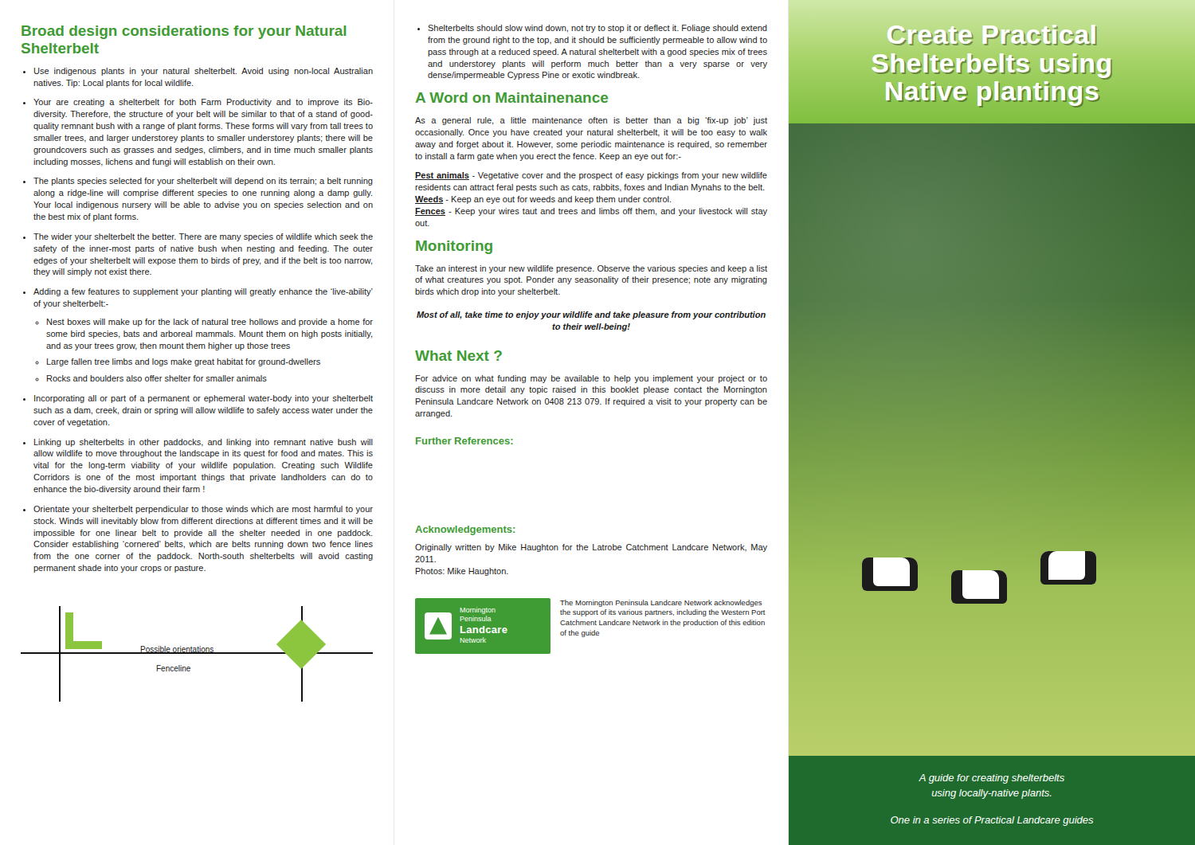Broad design considerations for your Natural Shelterbelt
Use indigenous plants in your natural shelterbelt. Avoid using non-local Australian natives. Tip: Local plants for local wildlife.
Your are creating a shelterbelt for both Farm Productivity and to improve its Bio-diversity. Therefore, the structure of your belt will be similar to that of a stand of good-quality remnant bush with a range of plant forms. These forms will vary from tall trees to smaller trees, and larger understorey plants to smaller understorey plants; there will be groundcovers such as grasses and sedges, climbers, and in time much smaller plants including mosses, lichens and fungi will establish on their own.
The plants species selected for your shelterbelt will depend on its terrain; a belt running along a ridge-line will comprise different species to one running along a damp gully. Your local indigenous nursery will be able to advise you on species selection and on the best mix of plant forms.
The wider your shelterbelt the better. There are many species of wildlife which seek the safety of the inner-most parts of native bush when nesting and feeding. The outer edges of your shelterbelt will expose them to birds of prey, and if the belt is too narrow, they will simply not exist there.
Adding a few features to supplement your planting will greatly enhance the ‘live-ability’ of your shelterbelt:-
Nest boxes will make up for the lack of natural tree hollows and provide a home for some bird species, bats and arboreal mammals. Mount them on high posts initially, and as your trees grow, then mount them higher up those trees
Large fallen tree limbs and logs make great habitat for ground-dwellers
Rocks and boulders also offer shelter for smaller animals
Incorporating all or part of a permanent or ephemeral water-body into your shelterbelt such as a dam, creek, drain or spring will allow wildlife to safely access water under the cover of vegetation.
Linking up shelterbelts in other paddocks, and linking into remnant native bush will allow wildlife to move throughout the landscape in its quest for food and mates. This is vital for the long-term viability of your wildlife population. Creating such Wildlife Corridors is one of the most important things that private landholders can do to enhance the bio-diversity around their farm !
Orientate your shelterbelt perpendicular to those winds which are most harmful to your stock. Winds will inevitably blow from different directions at different times and it will be impossible for one linear belt to provide all the shelter needed in one paddock. Consider establishing ‘cornered’ belts, which are belts running down two fence lines from the one corner of the paddock. North-south shelterbelts will avoid casting permanent shade into your crops or pasture.
Possible orientations
Fenceline
Shelterbelts should slow wind down, not try to stop it or deflect it. Foliage should extend from the ground right to the top, and it should be sufficiently permeable to allow wind to pass through at a reduced speed. A natural shelterbelt with a good species mix of trees and understorey plants will perform much better than a very sparse or very dense/impermeable Cypress Pine or exotic windbreak.
A Word on Maintainenance
As a general rule, a little maintenance often is better than a big ‘fix-up job’ just occasionally. Once you have created your natural shelterbelt, it will be too easy to walk away and forget about it. However, some periodic maintenance is required, so remember to install a farm gate when you erect the fence. Keep an eye out for:-
Pest animals - Vegetative cover and the prospect of easy pickings from your new wildlife residents can attract feral pests such as cats, rabbits, foxes and Indian Mynahs to the belt.
Weeds - Keep an eye out for weeds and keep them under control.
Fences - Keep your wires taut and trees and limbs off them, and your livestock will stay out.
Monitoring
Take an interest in your new wildlife presence. Observe the various species and keep a list of what creatures you spot. Ponder any seasonality of their presence; note any migrating birds which drop into your shelterbelt.
Most of all, take time to enjoy your wildlife and take pleasure from your contribution to their well-being!
What Next ?
For advice on what funding may be available to help you implement your project or to discuss in more detail any topic raised in this booklet please contact the Mornington Peninsula Landcare Network on 0408 213 079. If required a visit to your property can be arranged.
Further References:
Acknowledgements:
Originally written by Mike Haughton for the Latrobe Catchment Landcare Network, May 2011.
Photos: Mike Haughton.
Mornington
Peninsula Landcare Network
The Mornington Peninsula Landcare Network acknowledges the support of its various partners, including the Western Port Catchment Landcare Network in the production of this edition of the guide
Create Practical
Shelterbelts using
Native plantings
A guide for creating shelterbelts
using locally-native plants.
One in a series of Practical Landcare guides